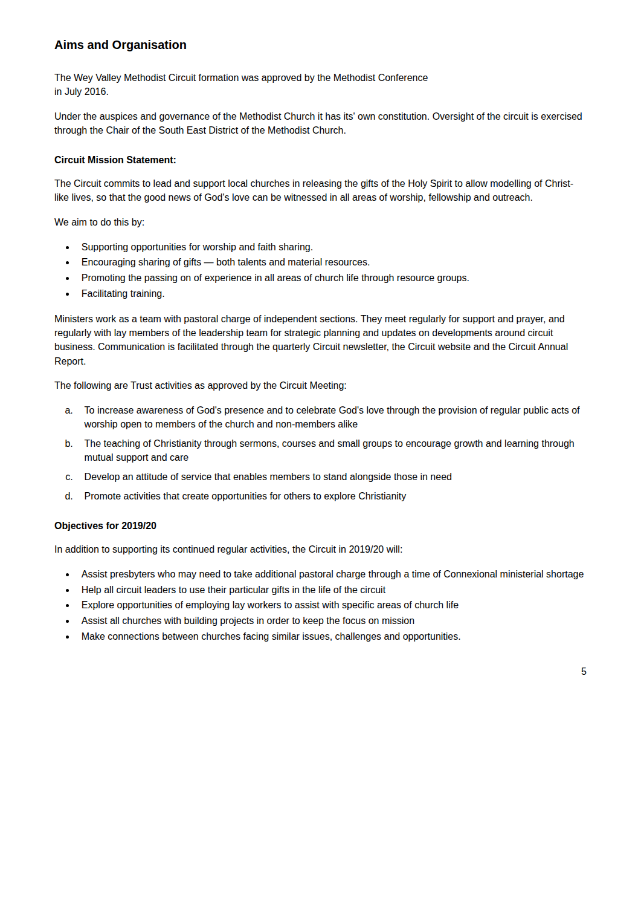Aims and Organisation
The Wey Valley Methodist Circuit formation was approved by the Methodist Conference
in July 2016.
Under the auspices and governance of the Methodist Church it has its' own constitution. Oversight of the circuit is exercised through the Chair of the South East District of the Methodist Church.
Circuit Mission Statement:
The Circuit commits to lead and support local churches in releasing the gifts of the Holy Spirit to allow modelling of Christ-like lives, so that the good news of God's love can be witnessed in all areas of worship, fellowship and outreach.
We aim to do this by:
Supporting opportunities for worship and faith sharing.
Encouraging sharing of gifts — both talents and material resources.
Promoting the passing on of experience in all areas of church life through resource groups.
Facilitating training.
Ministers work as a team with pastoral charge of independent sections. They meet regularly for support and prayer, and regularly with lay members of the leadership team for strategic planning and updates on developments around circuit business. Communication is facilitated through the quarterly Circuit newsletter, the Circuit website and the Circuit Annual Report.
The following are Trust activities as approved by the Circuit Meeting:
To increase awareness of God's presence and to celebrate God's love through the provision of regular public acts of worship open to members of the church and non-members alike
The teaching of Christianity through sermons, courses and small groups to encourage growth and learning through mutual support and care
Develop an attitude of service that enables members to stand alongside those in need
Promote activities that create opportunities for others to explore Christianity
Objectives for 2019/20
In addition to supporting its continued regular activities, the Circuit in 2019/20 will:
Assist presbyters who may need to take additional pastoral charge through a time of Connexional ministerial shortage
Help all circuit leaders to use their particular gifts in the life of the circuit
Explore opportunities of employing lay workers to assist with specific areas of church life
Assist all churches with building projects in order to keep the focus on mission
Make connections between churches facing similar issues, challenges and opportunities.
5